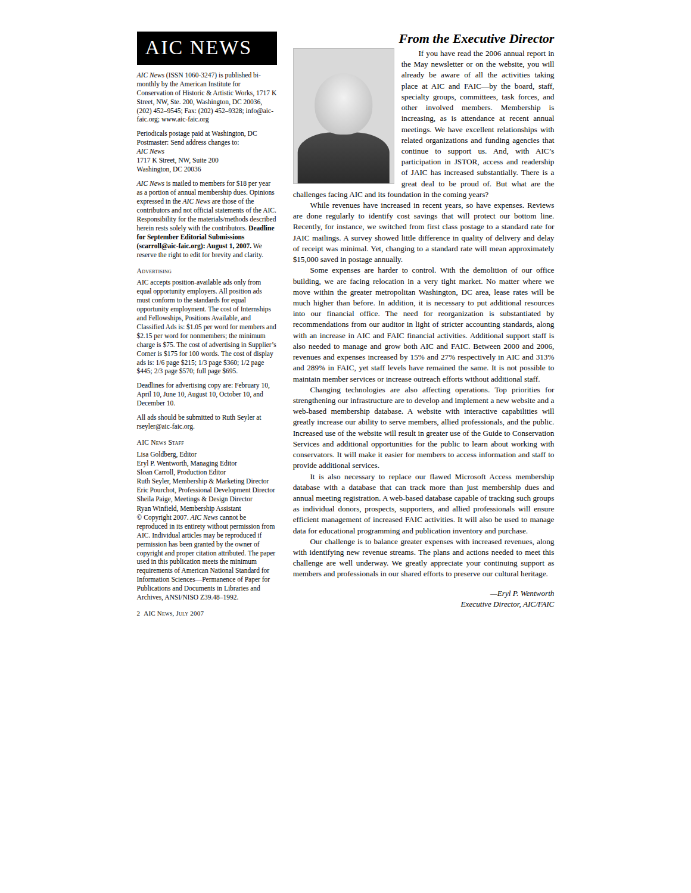AIC NEWS
AIC News (ISSN 1060-3247) is published bi-monthly by the American Institute for Conservation of Historic & Artistic Works, 1717 K Street, NW, Ste. 200, Washington, DC 20036, (202) 452–9545; Fax: (202) 452–9328; info@aic-faic.org; www.aic-faic.org
Periodicals postage paid at Washington, DC
Postmaster: Send address changes to:
AIC News
1717 K Street, NW, Suite 200
Washington, DC 20036
AIC News is mailed to members for $18 per year as a portion of annual membership dues. Opinions expressed in the AIC News are those of the contributors and not official statements of the AIC. Responsibility for the materials/methods described herein rests solely with the contributors. Deadline for September Editorial Submissions (scarroll@aic-faic.org): August 1, 2007. We reserve the right to edit for brevity and clarity.
Advertising
AIC accepts position-available ads only from equal opportunity employers. All position ads must conform to the standards for equal opportunity employment. The cost of Internships and Fellowships, Positions Available, and Classified Ads is: $1.05 per word for members and $2.15 per word for nonmembers; the minimum charge is $75. The cost of advertising in Supplier’s Corner is $175 for 100 words. The cost of display ads is: 1/6 page $215; 1/3 page $360; 1/2 page $445; 2/3 page $570; full page $695.
Deadlines for advertising copy are: February 10, April 10, June 10, August 10, October 10, and December 10.
All ads should be submitted to Ruth Seyler at rseyler@aic-faic.org.
AIC News Staff
Lisa Goldberg, Editor
Eryl P. Wentworth, Managing Editor
Sloan Carroll, Production Editor
Ruth Seyler, Membership & Marketing Director
Eric Pourchot, Professional Development Director
Sheila Paige, Meetings & Design Director
Ryan Winfield, Membership Assistant
© Copyright 2007. AIC News cannot be reproduced in its entirety without permission from AIC. Individual articles may be reproduced if permission has been granted by the owner of copyright and proper citation attributed. The paper used in this publication meets the minimum requirements of American National Standard for Information Sciences—Permanence of Paper for Publications and Documents in Libraries and Archives, ANSI/NISO Z39.48–1992.
From the Executive Director
If you have read the 2006 annual report in the May newsletter or on the website, you will already be aware of all the activities taking place at AIC and FAIC—by the board, staff, specialty groups, committees, task forces, and other involved members. Membership is increasing, as is attendance at recent annual meetings. We have excellent relationships with related organizations and funding agencies that continue to support us. And, with AIC’s participation in JSTOR, access and readership of JAIC has increased substantially. There is a great deal to be proud of. But what are the challenges facing AIC and its foundation in the coming years?
While revenues have increased in recent years, so have expenses. Reviews are done regularly to identify cost savings that will protect our bottom line. Recently, for instance, we switched from first class postage to a standard rate for JAIC mailings. A survey showed little difference in quality of delivery and delay of receipt was minimal. Yet, changing to a standard rate will mean approximately $15,000 saved in postage annually.
Some expenses are harder to control. With the demolition of our office building, we are facing relocation in a very tight market. No matter where we move within the greater metropolitan Washington, DC area, lease rates will be much higher than before. In addition, it is necessary to put additional resources into our financial office. The need for reorganization is substantiated by recommendations from our auditor in light of stricter accounting standards, along with an increase in AIC and FAIC financial activities. Additional support staff is also needed to manage and grow both AIC and FAIC. Between 2000 and 2006, revenues and expenses increased by 15% and 27% respectively in AIC and 313% and 289% in FAIC, yet staff levels have remained the same. It is not possible to maintain member services or increase outreach efforts without additional staff.
Changing technologies are also affecting operations. Top priorities for strengthening our infrastructure are to develop and implement a new website and a web-based membership database. A website with interactive capabilities will greatly increase our ability to serve members, allied professionals, and the public. Increased use of the website will result in greater use of the Guide to Conservation Services and additional opportunities for the public to learn about working with conservators. It will make it easier for members to access information and staff to provide additional services.
It is also necessary to replace our flawed Microsoft Access membership database with a database that can track more than just membership dues and annual meeting registration. A web-based database capable of tracking such groups as individual donors, prospects, supporters, and allied professionals will ensure efficient management of increased FAIC activities. It will also be used to manage data for educational programming and publication inventory and purchase.
Our challenge is to balance greater expenses with increased revenues, along with identifying new revenue streams. The plans and actions needed to meet this challenge are well underway. We greatly appreciate your continuing support as members and professionals in our shared efforts to preserve our cultural heritage.
—Eryl P. Wentworth
Executive Director, AIC/FAIC
2 AIC News, July 2007